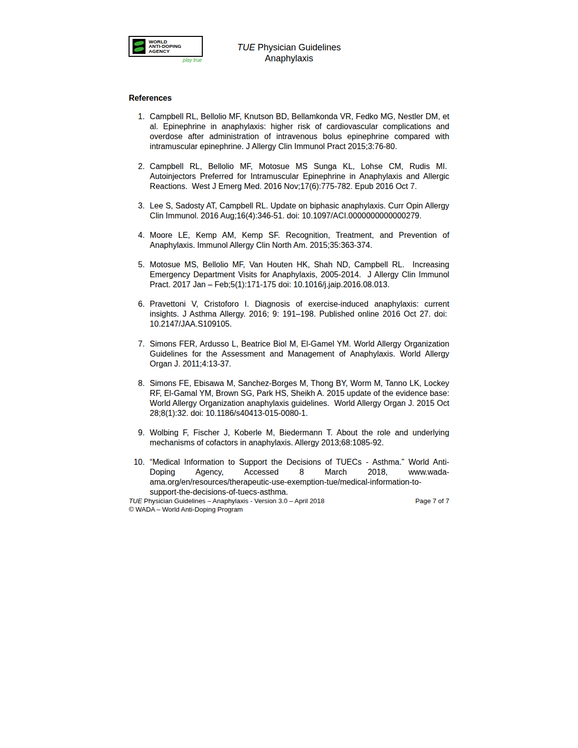World
Anti-Doping
Agency
play true
TUE Physician Guidelines
Anaphylaxis
References
Campbell RL, Bellolio MF, Knutson BD, Bellamkonda VR, Fedko MG, Nestler DM, et al. Epinephrine in anaphylaxis: higher risk of cardiovascular complications and overdose after administration of intravenous bolus epinephrine compared with intramuscular epinephrine. J Allergy Clin Immunol Pract 2015;3:76-80.
Campbell RL, Bellolio MF, Motosue MS Sunga KL, Lohse CM, Rudis MI. Autoinjectors Preferred for Intramuscular Epinephrine in Anaphylaxis and Allergic Reactions. West J Emerg Med. 2016 Nov;17(6):775-782. Epub 2016 Oct 7.
Lee S, Sadosty AT, Campbell RL. Update on biphasic anaphylaxis. Curr Opin Allergy Clin Immunol. 2016 Aug;16(4):346-51. doi: 10.1097/ACI.0000000000000279.
Moore LE, Kemp AM, Kemp SF. Recognition, Treatment, and Prevention of Anaphylaxis. Immunol Allergy Clin North Am. 2015;35:363-374.
Motosue MS, Bellolio MF, Van Houten HK, Shah ND, Campbell RL. Increasing Emergency Department Visits for Anaphylaxis, 2005-2014. J Allergy Clin Immunol Pract. 2017 Jan – Feb;5(1):171-175 doi: 10.1016/j.jaip.2016.08.013.
Pravettoni V, Cristoforo I. Diagnosis of exercise-induced anaphylaxis: current insights. J Asthma Allergy. 2016; 9: 191–198. Published online 2016 Oct 27. doi: 10.2147/JAA.S109105.
Simons FER, Ardusso L, Beatrice Biol M, El-Gamel YM. World Allergy Organization Guidelines for the Assessment and Management of Anaphylaxis. World Allergy Organ J. 2011;4:13-37.
Simons FE, Ebisawa M, Sanchez-Borges M, Thong BY, Worm M, Tanno LK, Lockey RF, El-Gamal YM, Brown SG, Park HS, Sheikh A. 2015 update of the evidence base: World Allergy Organization anaphylaxis guidelines. World Allergy Organ J. 2015 Oct 28;8(1):32. doi: 10.1186/s40413-015-0080-1.
Wolbing F, Fischer J, Koberle M, Biedermann T. About the role and underlying mechanisms of cofactors in anaphylaxis. Allergy 2013;68:1085-92.
“Medical Information to Support the Decisions of TUECs - Asthma.” World Anti-Doping Agency, Accessed 8 March 2018, www.wada-ama.org/en/resources/therapeutic-use-exemption-tue/medical-information-to-support-the-decisions-of-tuecs-asthma.
TUE Physician Guidelines – Anaphylaxis - Version 3.0 – April 2018
© WADA – World Anti-Doping Program
Page 7 of 7